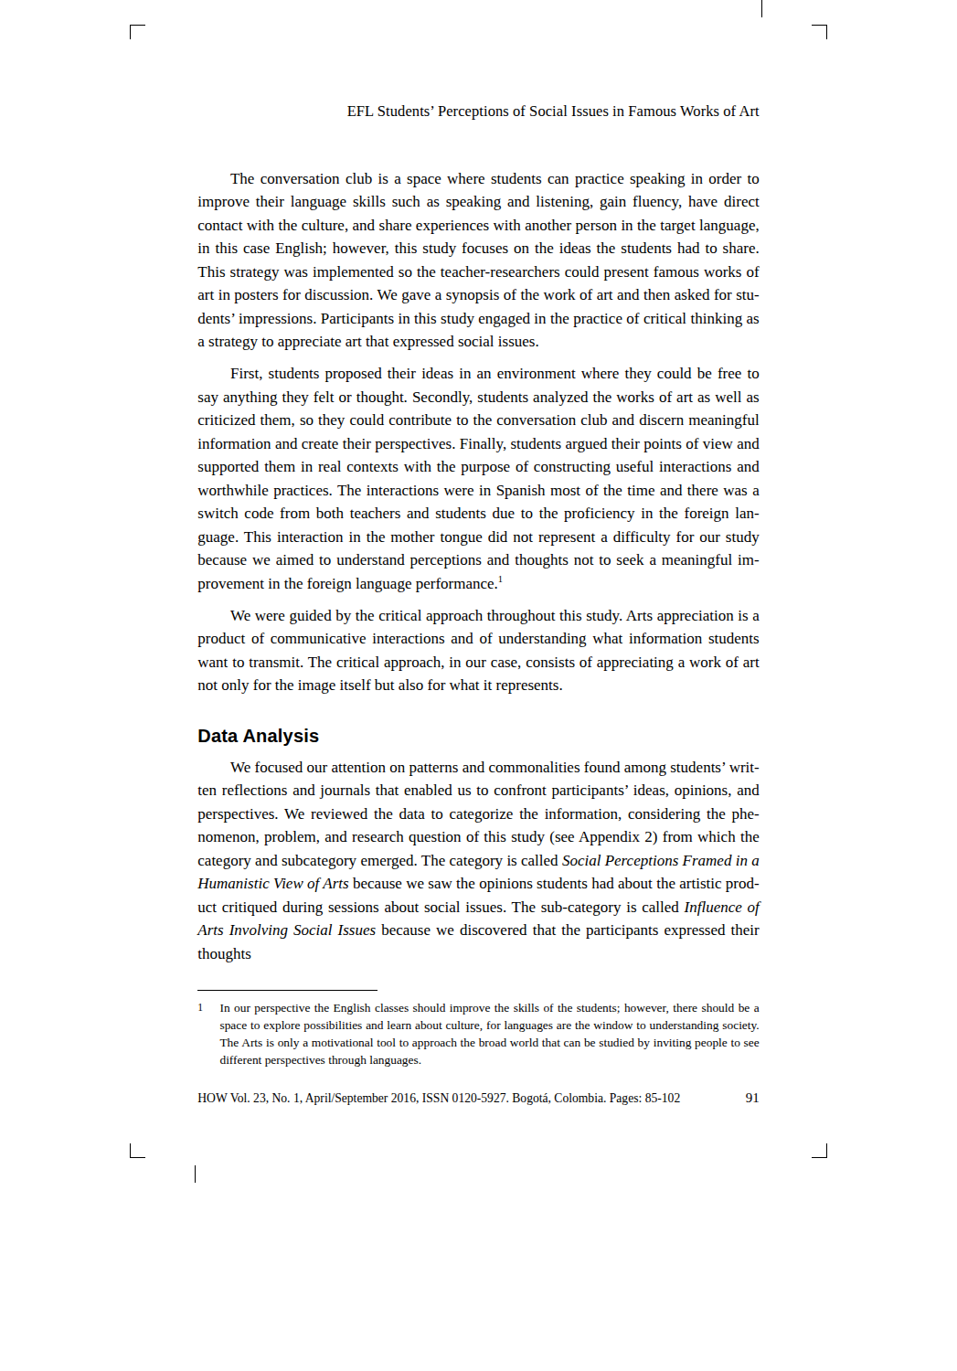EFL Students’ Perceptions of Social Issues in Famous Works of Art
The conversation club is a space where students can practice speaking in order to improve their language skills such as speaking and listening, gain fluency, have direct contact with the culture, and share experiences with another person in the target language, in this case English; however, this study focuses on the ideas the students had to share. This strategy was implemented so the teacher-researchers could present famous works of art in posters for discussion. We gave a synopsis of the work of art and then asked for students’ impressions. Participants in this study engaged in the practice of critical thinking as a strategy to appreciate art that expressed social issues.
First, students proposed their ideas in an environment where they could be free to say anything they felt or thought. Secondly, students analyzed the works of art as well as criticized them, so they could contribute to the conversation club and discern meaningful information and create their perspectives. Finally, students argued their points of view and supported them in real contexts with the purpose of constructing useful interactions and worthwhile practices. The interactions were in Spanish most of the time and there was a switch code from both teachers and students due to the proficiency in the foreign language. This interaction in the mother tongue did not represent a difficulty for our study because we aimed to understand perceptions and thoughts not to seek a meaningful improvement in the foreign language performance.1
We were guided by the critical approach throughout this study. Arts appreciation is a product of communicative interactions and of understanding what information students want to transmit. The critical approach, in our case, consists of appreciating a work of art not only for the image itself but also for what it represents.
Data Analysis
We focused our attention on patterns and commonalities found among students’ written reflections and journals that enabled us to confront participants’ ideas, opinions, and perspectives. We reviewed the data to categorize the information, considering the phenomenon, problem, and research question of this study (see Appendix 2) from which the category and subcategory emerged. The category is called Social Perceptions Framed in a Humanistic View of Arts because we saw the opinions students had about the artistic product critiqued during sessions about social issues. The sub-category is called Influence of Arts Involving Social Issues because we discovered that the participants expressed their thoughts
1
In our perspective the English classes should improve the skills of the students; however, there should be a space to explore possibilities and learn about culture, for languages are the window to understanding society. The Arts is only a motivational tool to approach the broad world that can be studied by inviting people to see different perspectives through languages.
HOW Vol. 23, No. 1, April/September 2016, ISSN 0120-5927. Bogotá, Colombia. Pages: 85-102
91